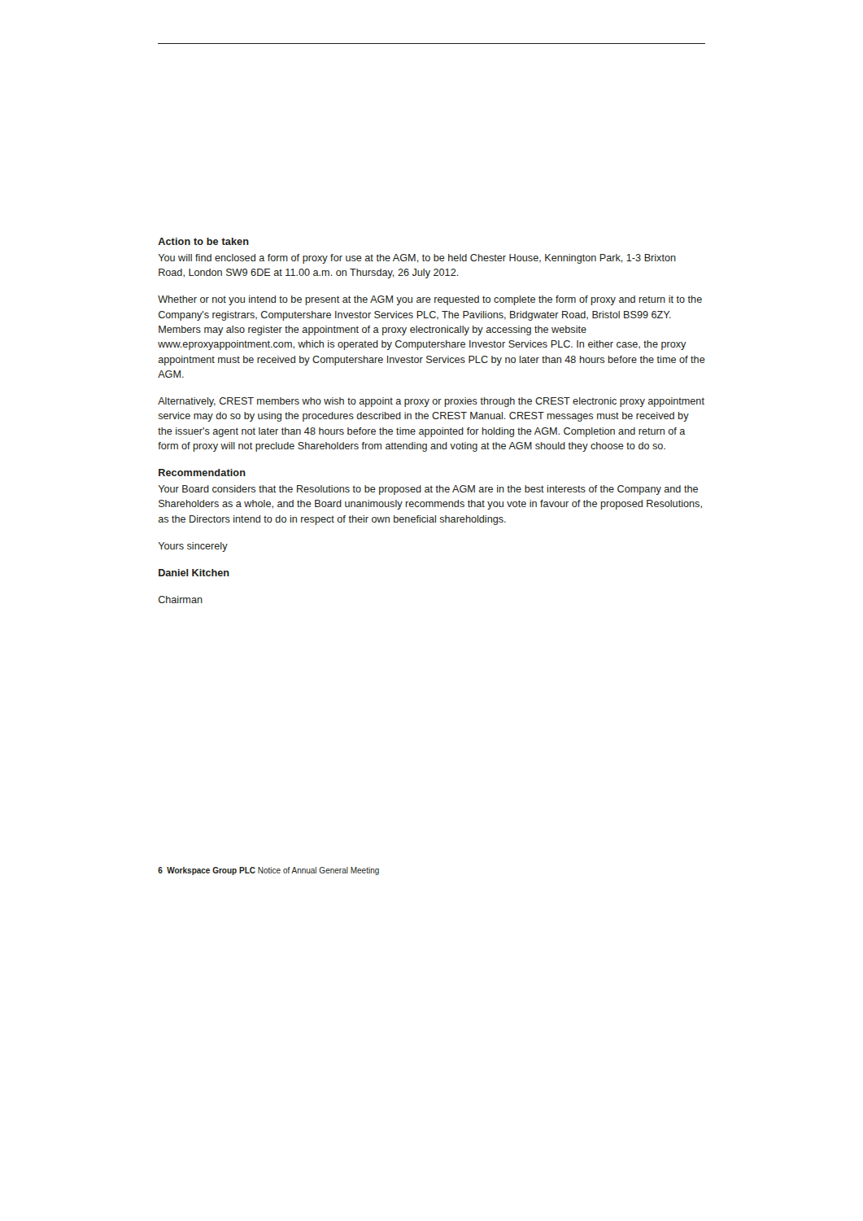Action to be taken
You will find enclosed a form of proxy for use at the AGM, to be held Chester House, Kennington Park, 1-3 Brixton Road, London SW9 6DE at 11.00 a.m. on Thursday, 26 July 2012.
Whether or not you intend to be present at the AGM you are requested to complete the form of proxy and return it to the Company's registrars, Computershare Investor Services PLC, The Pavilions, Bridgwater Road, Bristol BS99 6ZY. Members may also register the appointment of a proxy electronically by accessing the website www.eproxyappointment.com, which is operated by Computershare Investor Services PLC. In either case, the proxy appointment must be received by Computershare Investor Services PLC by no later than 48 hours before the time of the AGM.
Alternatively, CREST members who wish to appoint a proxy or proxies through the CREST electronic proxy appointment service may do so by using the procedures described in the CREST Manual. CREST messages must be received by the issuer's agent not later than 48 hours before the time appointed for holding the AGM. Completion and return of a form of proxy will not preclude Shareholders from attending and voting at the AGM should they choose to do so.
Recommendation
Your Board considers that the Resolutions to be proposed at the AGM are in the best interests of the Company and the Shareholders as a whole, and the Board unanimously recommends that you vote in favour of the proposed Resolutions, as the Directors intend to do in respect of their own beneficial shareholdings.
Yours sincerely
Daniel Kitchen
Chairman
6 Workspace Group PLC Notice of Annual General Meeting